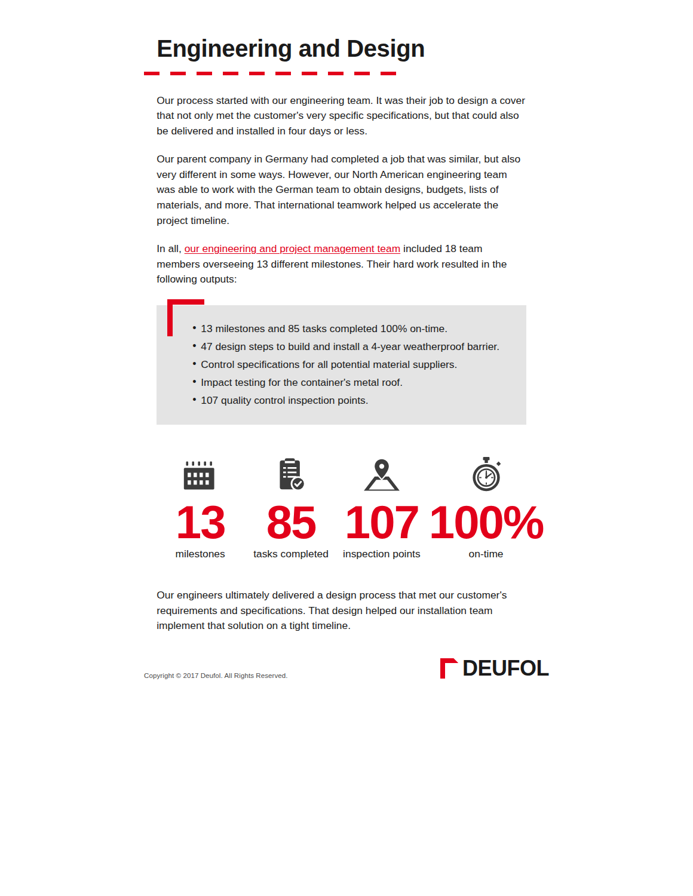Engineering and Design
Our process started with our engineering team. It was their job to design a cover that not only met the customer's very specific specifications, but that could also be delivered and installed in four days or less.
Our parent company in Germany had completed a job that was similar, but also very different in some ways. However, our North American engineering team was able to work with the German team to obtain designs, budgets, lists of materials, and more. That international teamwork helped us accelerate the project timeline.
In all, our engineering and project management team included 18 team members overseeing 13 different milestones. Their hard work resulted in the following outputs:
13 milestones and 85 tasks completed 100% on-time.
47 design steps to build and install a 4-year weatherproof barrier.
Control specifications for all potential material suppliers.
Impact testing for the container's metal roof.
107 quality control inspection points.
13
milestones
85
tasks completed
107
inspection points
100%
on-time
Our engineers ultimately delivered a design process that met our customer's requirements and specifications. That design helped our installation team implement that solution on a tight timeline.
Copyright © 2017 Deufol. All Rights Reserved.
DEUFOL